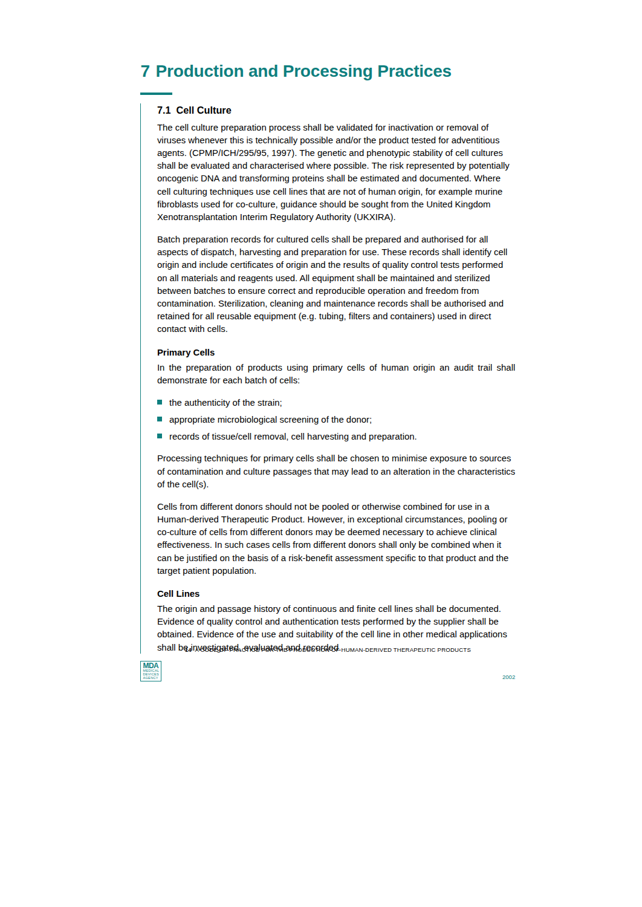7 Production and Processing Practices
7.1 Cell Culture
The cell culture preparation process shall be validated for inactivation or removal of viruses whenever this is technically possible and/or the product tested for adventitious agents. (CPMP/ICH/295/95, 1997). The genetic and phenotypic stability of cell cultures shall be evaluated and characterised where possible. The risk represented by potentially oncogenic DNA and transforming proteins shall be estimated and documented. Where cell culturing techniques use cell lines that are not of human origin, for example murine fibroblasts used for co-culture, guidance should be sought from the United Kingdom Xenotransplantation Interim Regulatory Authority (UKXIRA).
Batch preparation records for cultured cells shall be prepared and authorised for all aspects of dispatch, harvesting and preparation for use. These records shall identify cell origin and include certificates of origin and the results of quality control tests performed on all materials and reagents used. All equipment shall be maintained and sterilized between batches to ensure correct and reproducible operation and freedom from contamination. Sterilization, cleaning and maintenance records shall be authorised and retained for all reusable equipment (e.g. tubing, filters and containers) used in direct contact with cells.
Primary Cells
In the preparation of products using primary cells of human origin an audit trail shall demonstrate for each batch of cells:
the authenticity of the strain;
appropriate microbiological screening of the donor;
records of tissue/cell removal, cell harvesting and preparation.
Processing techniques for primary cells shall be chosen to minimise exposure to sources of contamination and culture passages that may lead to an alteration in the characteristics of the cell(s).
Cells from different donors should not be pooled or otherwise combined for use in a Human-derived Therapeutic Product. However, in exceptional circumstances, pooling or co-culture of cells from different donors may be deemed necessary to achieve clinical effectiveness. In such cases cells from different donors shall only be combined when it can be justified on the basis of a risk-benefit assessment specific to that product and the target patient population.
Cell Lines
The origin and passage history of continuous and finite cell lines shall be documented. Evidence of quality control and authentication tests performed by the supplier shall be obtained. Evidence of the use and suitability of the cell line in other medical applications shall be investigated, evaluated and recorded.
14 A CODE OF PRACTICE FOR THE PRODUCTION OF HUMAN-DERIVED THERAPEUTIC PRODUCTS
MDA MEDICAL
DEVICES
AGENCY 2002